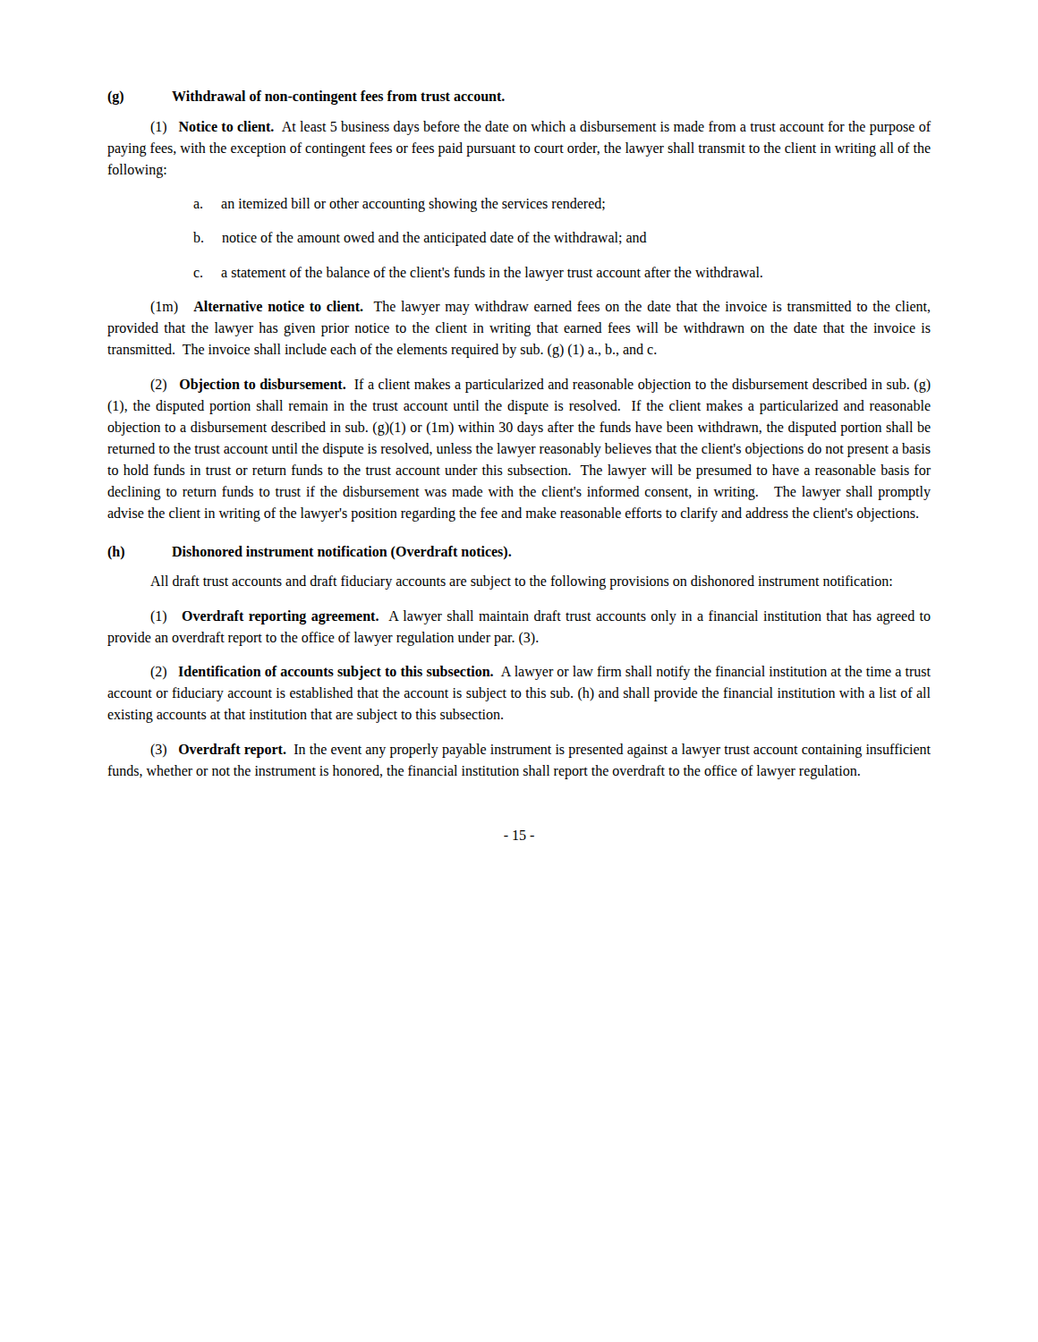(g) Withdrawal of non-contingent fees from trust account.
(1) Notice to client. At least 5 business days before the date on which a disbursement is made from a trust account for the purpose of paying fees, with the exception of contingent fees or fees paid pursuant to court order, the lawyer shall transmit to the client in writing all of the following:
a. an itemized bill or other accounting showing the services rendered;
b. notice of the amount owed and the anticipated date of the withdrawal; and
c. a statement of the balance of the client's funds in the lawyer trust account after the withdrawal.
(1m) Alternative notice to client. The lawyer may withdraw earned fees on the date that the invoice is transmitted to the client, provided that the lawyer has given prior notice to the client in writing that earned fees will be withdrawn on the date that the invoice is transmitted. The invoice shall include each of the elements required by sub. (g) (1) a., b., and c.
(2) Objection to disbursement. If a client makes a particularized and reasonable objection to the disbursement described in sub. (g)(1), the disputed portion shall remain in the trust account until the dispute is resolved. If the client makes a particularized and reasonable objection to a disbursement described in sub. (g)(1) or (1m) within 30 days after the funds have been withdrawn, the disputed portion shall be returned to the trust account until the dispute is resolved, unless the lawyer reasonably believes that the client's objections do not present a basis to hold funds in trust or return funds to the trust account under this subsection. The lawyer will be presumed to have a reasonable basis for declining to return funds to trust if the disbursement was made with the client's informed consent, in writing. The lawyer shall promptly advise the client in writing of the lawyer's position regarding the fee and make reasonable efforts to clarify and address the client's objections.
(h) Dishonored instrument notification (Overdraft notices).
All draft trust accounts and draft fiduciary accounts are subject to the following provisions on dishonored instrument notification:
(1) Overdraft reporting agreement. A lawyer shall maintain draft trust accounts only in a financial institution that has agreed to provide an overdraft report to the office of lawyer regulation under par. (3).
(2) Identification of accounts subject to this subsection. A lawyer or law firm shall notify the financial institution at the time a trust account or fiduciary account is established that the account is subject to this sub. (h) and shall provide the financial institution with a list of all existing accounts at that institution that are subject to this subsection.
(3) Overdraft report. In the event any properly payable instrument is presented against a lawyer trust account containing insufficient funds, whether or not the instrument is honored, the financial institution shall report the overdraft to the office of lawyer regulation.
- 15 -